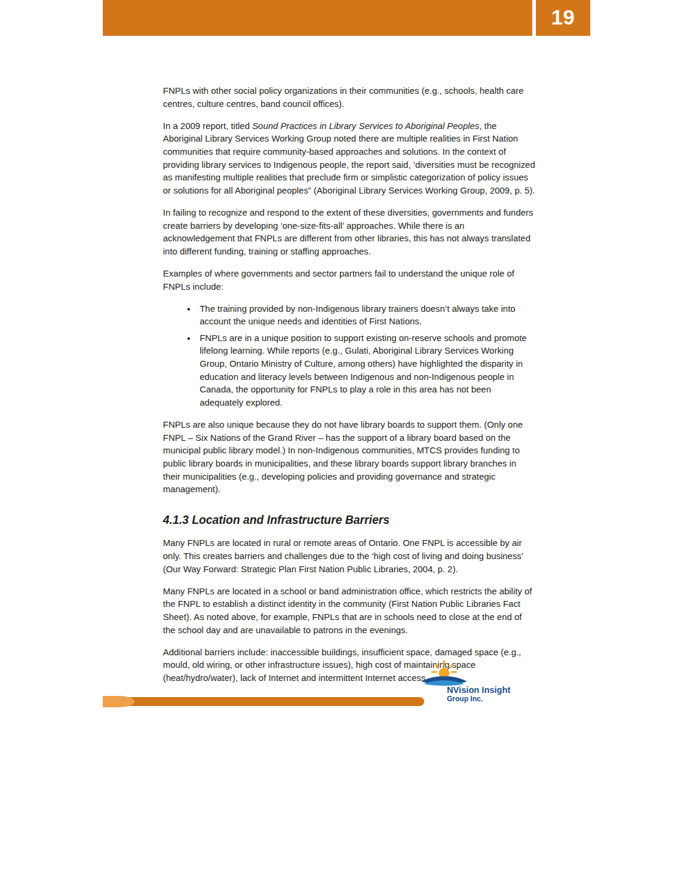19
FNPLs with other social policy organizations in their communities (e.g., schools, health care centres, culture centres, band council offices).
In a 2009 report, titled Sound Practices in Library Services to Aboriginal Peoples, the Aboriginal Library Services Working Group noted there are multiple realities in First Nation communities that require community-based approaches and solutions. In the context of providing library services to Indigenous people, the report said, ‘diversities must be recognized as manifesting multiple realities that preclude firm or simplistic categorization of policy issues or solutions for all Aboriginal peoples” (Aboriginal Library Services Working Group, 2009, p. 5).
In failing to recognize and respond to the extent of these diversities, governments and funders create barriers by developing ‘one-size-fits-all’ approaches. While there is an acknowledgement that FNPLs are different from other libraries, this has not always translated into different funding, training or staffing approaches.
Examples of where governments and sector partners fail to understand the unique role of FNPLs include:
The training provided by non-Indigenous library trainers doesn’t always take into account the unique needs and identities of First Nations.
FNPLs are in a unique position to support existing on-reserve schools and promote lifelong learning. While reports (e.g., Gulati, Aboriginal Library Services Working Group, Ontario Ministry of Culture, among others) have highlighted the disparity in education and literacy levels between Indigenous and non-Indigenous people in Canada, the opportunity for FNPLs to play a role in this area has not been adequately explored.
FNPLs are also unique because they do not have library boards to support them. (Only one FNPL – Six Nations of the Grand River – has the support of a library board based on the municipal public library model.) In non-Indigenous communities, MTCS provides funding to public library boards in municipalities, and these library boards support library branches in their municipalities (e.g., developing policies and providing governance and strategic management).
4.1.3 Location and Infrastructure Barriers
Many FNPLs are located in rural or remote areas of Ontario. One FNPL is accessible by air only. This creates barriers and challenges due to the ‘high cost of living and doing business’ (Our Way Forward: Strategic Plan First Nation Public Libraries, 2004, p. 2).
Many FNPLs are located in a school or band administration office, which restricts the ability of the FNPL to establish a distinct identity in the community (First Nation Public Libraries Fact Sheet). As noted above, for example, FNPLs that are in schools need to close at the end of the school day and are unavailable to patrons in the evenings.
Additional barriers include: inaccessible buildings, insufficient space, damaged space (e.g., mould, old wiring, or other infrastructure issues), high cost of maintaining space (heat/hydro/water), lack of Internet and intermittent Internet access.
NVision Insight
Group Inc.